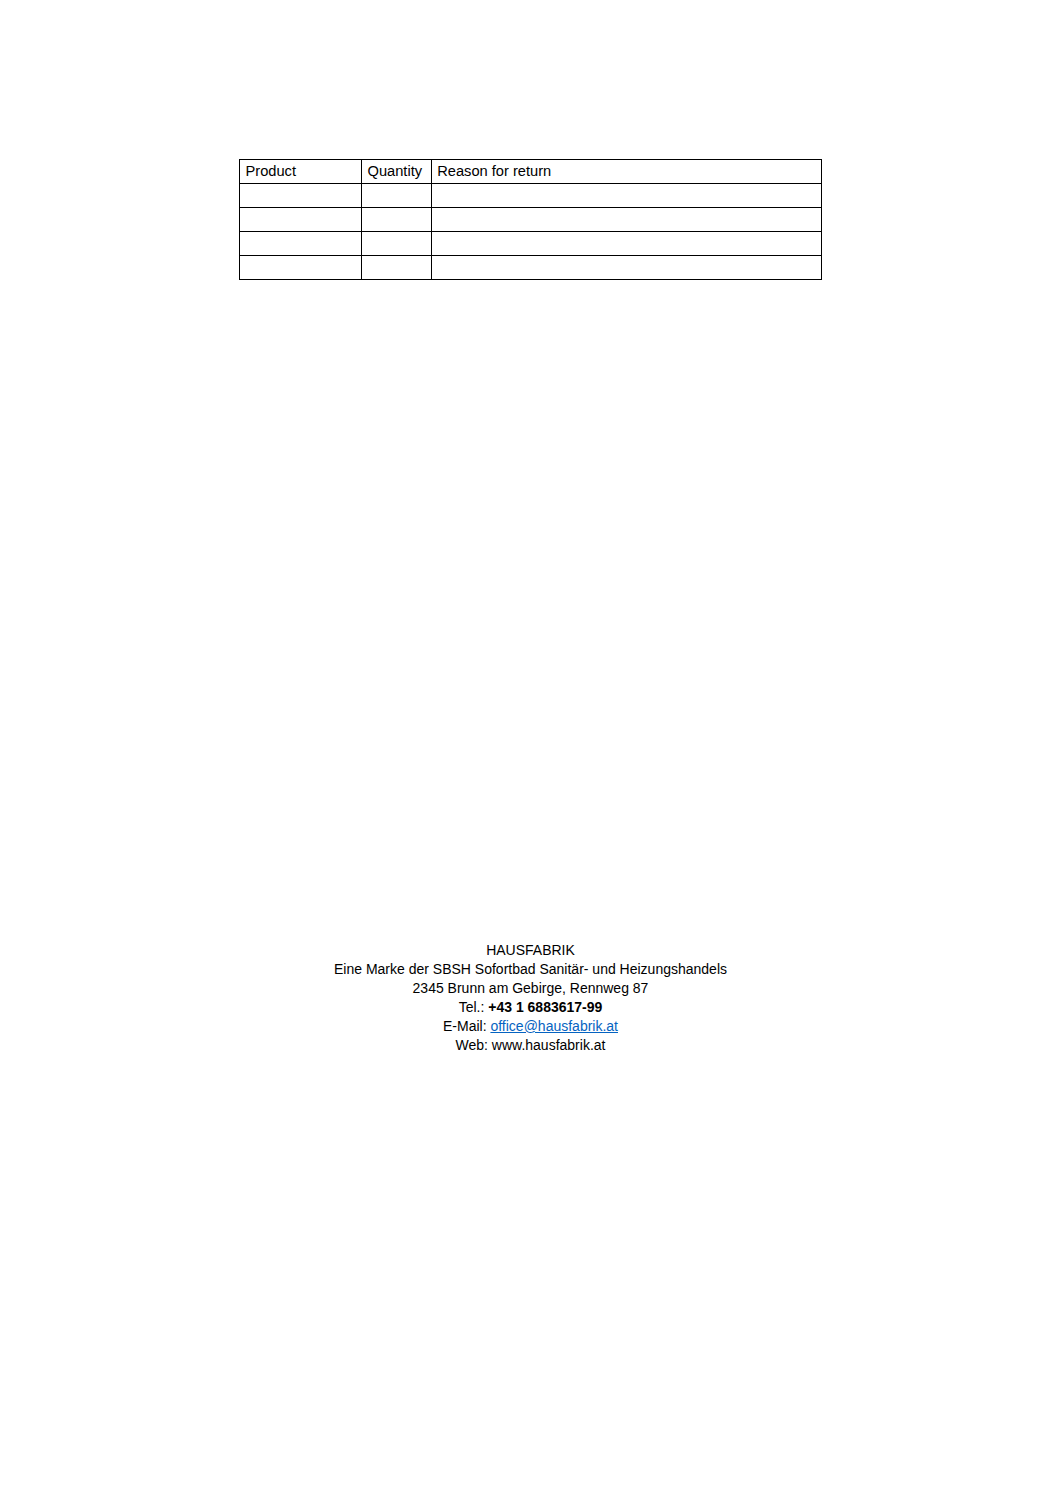| Product | Quantity | Reason for return |
| --- | --- | --- |
HAUSFABRIK
Eine Marke der SBSH Sofortbad Sanitär- und Heizungshandels
2345 Brunn am Gebirge, Rennweg 87
Tel.: +43 1 6883617-99
E-Mail: office@hausfabrik.at
Web: www.hausfabrik.at